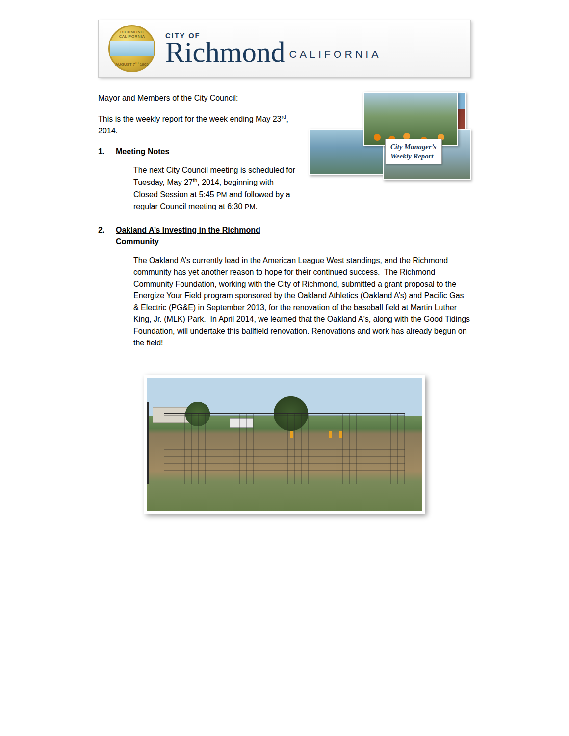RICHMOND CALIFORNIA
AUGUST 7TH 1905
CITY OF
Richmond CALIFORNIA
RICHMOND
CITY OF PRIDE AND PURPOSE
City Manager’s
Weekly Report
Mayor and Members of the City Council:
This is the weekly report for the week ending May 23rd, 2014.
Meeting Notes
The next City Council meeting is scheduled for Tuesday, May 27th, 2014, beginning with Closed Session at 5:45 PM and followed by a regular Council meeting at 6:30 PM.
Oakland A’s Investing in the Richmond Community
The Oakland A’s currently lead in the American League West standings, and the Richmond community has yet another reason to hope for their continued success. The Richmond Community Foundation, working with the City of Richmond, submitted a grant proposal to the Energize Your Field program sponsored by the Oakland Athletics (Oakland A’s) and Pacific Gas & Electric (PG&E) in September 2013, for the renovation of the baseball field at Martin Luther King, Jr. (MLK) Park. In April 2014, we learned that the Oakland A's, along with the Good Tidings Foundation, will undertake this ballfield renovation. Renovations and work has already begun on the field!